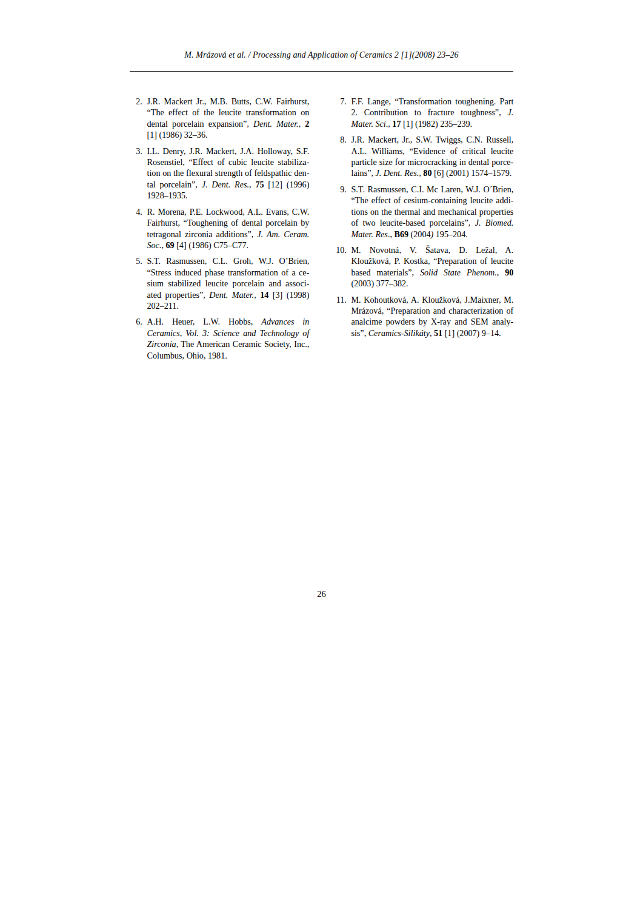M. Mrázová et al. / Processing and Application of Ceramics 2 [1](2008) 23–26
2. J.R. Mackert Jr., M.B. Butts, C.W. Fairhurst, “The effect of the leucite transformation on dental porcelain expansion”, Dent. Mater., 2 [1] (1986) 32–36.
3. I.L. Denry, J.R. Mackert, J.A. Holloway, S.F. Rosenstiel, “Effect of cubic leucite stabilization on the flexural strength of feldspathic dental porcelain”, J. Dent. Res., 75 [12] (1996) 1928–1935.
4. R. Morena, P.E. Lockwood, A.L. Evans, C.W. Fairhurst, “Toughening of dental porcelain by tetragonal zirconia additions”, J. Am. Ceram. Soc., 69 [4] (1986) C75–C77.
5. S.T. Rasmussen, C.L. Groh, W.J. O’Brien, “Stress induced phase transformation of a cesium stabilized leucite porcelain and associated properties”, Dent. Mater., 14 [3] (1998) 202–211.
6. A.H. Heuer, L.W. Hobbs, Advances in Ceramics, Vol. 3: Science and Technology of Zirconia, The American Ceramic Society, Inc., Columbus, Ohio, 1981.
7. F.F. Lange, “Transformation toughening. Part 2. Contribution to fracture toughness”, J. Mater. Sci., 17 [1] (1982) 235–239.
8. J.R. Mackert, Jr., S.W. Twiggs, C.N. Russell, A.L. Williams, “Evidence of critical leucite particle size for microcracking in dental porcelains”, J. Dent. Res., 80 [6] (2001) 1574–1579.
9. S.T. Rasmussen, C.I. Mc Laren, W.J. O´Brien, “The effect of cesium-containing leucite additions on the thermal and mechanical properties of two leucite-based porcelains”, J. Biomed. Mater. Res., B69 (2004) 195–204.
10. M. Novotná, V. Šatava, D. Ležal, A. Kloužková, P. Kostka, “Preparation of leucite based materials”, Solid State Phenom., 90 (2003) 377–382.
11. M. Kohoutková, A. Kloužková, J.Maixner, M. Mrázová, “Preparation and characterization of analcime powders by X-ray and SEM analysis”, Ceramics-Silikáty, 51 [1] (2007) 9–14.
26